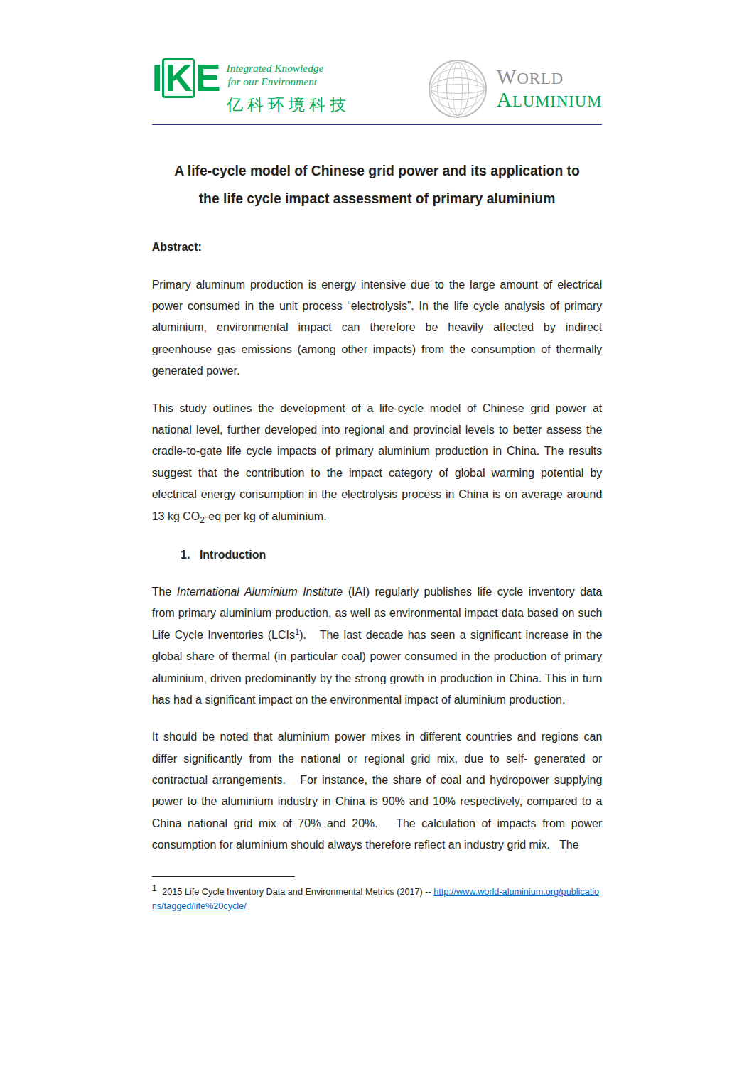IKE
Integrated Knowledge
for our Environment
亿科环境科技
WORLD
ALUMINIUM
A life-cycle model of Chinese grid power and its application to
the life cycle impact assessment of primary aluminium
Abstract:
Primary aluminum production is energy intensive due to the large amount of electrical power consumed in the unit process “electrolysis”. In the life cycle analysis of primary aluminium, environmental impact can therefore be heavily affected by indirect greenhouse gas emissions (among other impacts) from the consumption of thermally generated power.
This study outlines the development of a life-cycle model of Chinese grid power at national level, further developed into regional and provincial levels to better assess the cradle-to-gate life cycle impacts of primary aluminium production in China. The results suggest that the contribution to the impact category of global warming potential by electrical energy consumption in the electrolysis process in China is on average around 13 kg CO2-eq per kg of aluminium.
Introduction
The International Aluminium Institute (IAI) regularly publishes life cycle inventory data from primary aluminium production, as well as environmental impact data based on such Life Cycle Inventories (LCIs1). The last decade has seen a significant increase in the global share of thermal (in particular coal) power consumed in the production of primary aluminium, driven predominantly by the strong growth in production in China. This in turn has had a significant impact on the environmental impact of aluminium production.
It should be noted that aluminium power mixes in different countries and regions can differ significantly from the national or regional grid mix, due to self- generated or contractual arrangements. For instance, the share of coal and hydropower supplying power to the aluminium industry in China is 90% and 10% respectively, compared to a China national grid mix of 70% and 20%. The calculation of impacts from power consumption for aluminium should always therefore reflect an industry grid mix. The
1 2015 Life Cycle Inventory Data and Environmental Metrics (2017) -- http://www.world-aluminium.org/publications/tagged/life%20cycle/